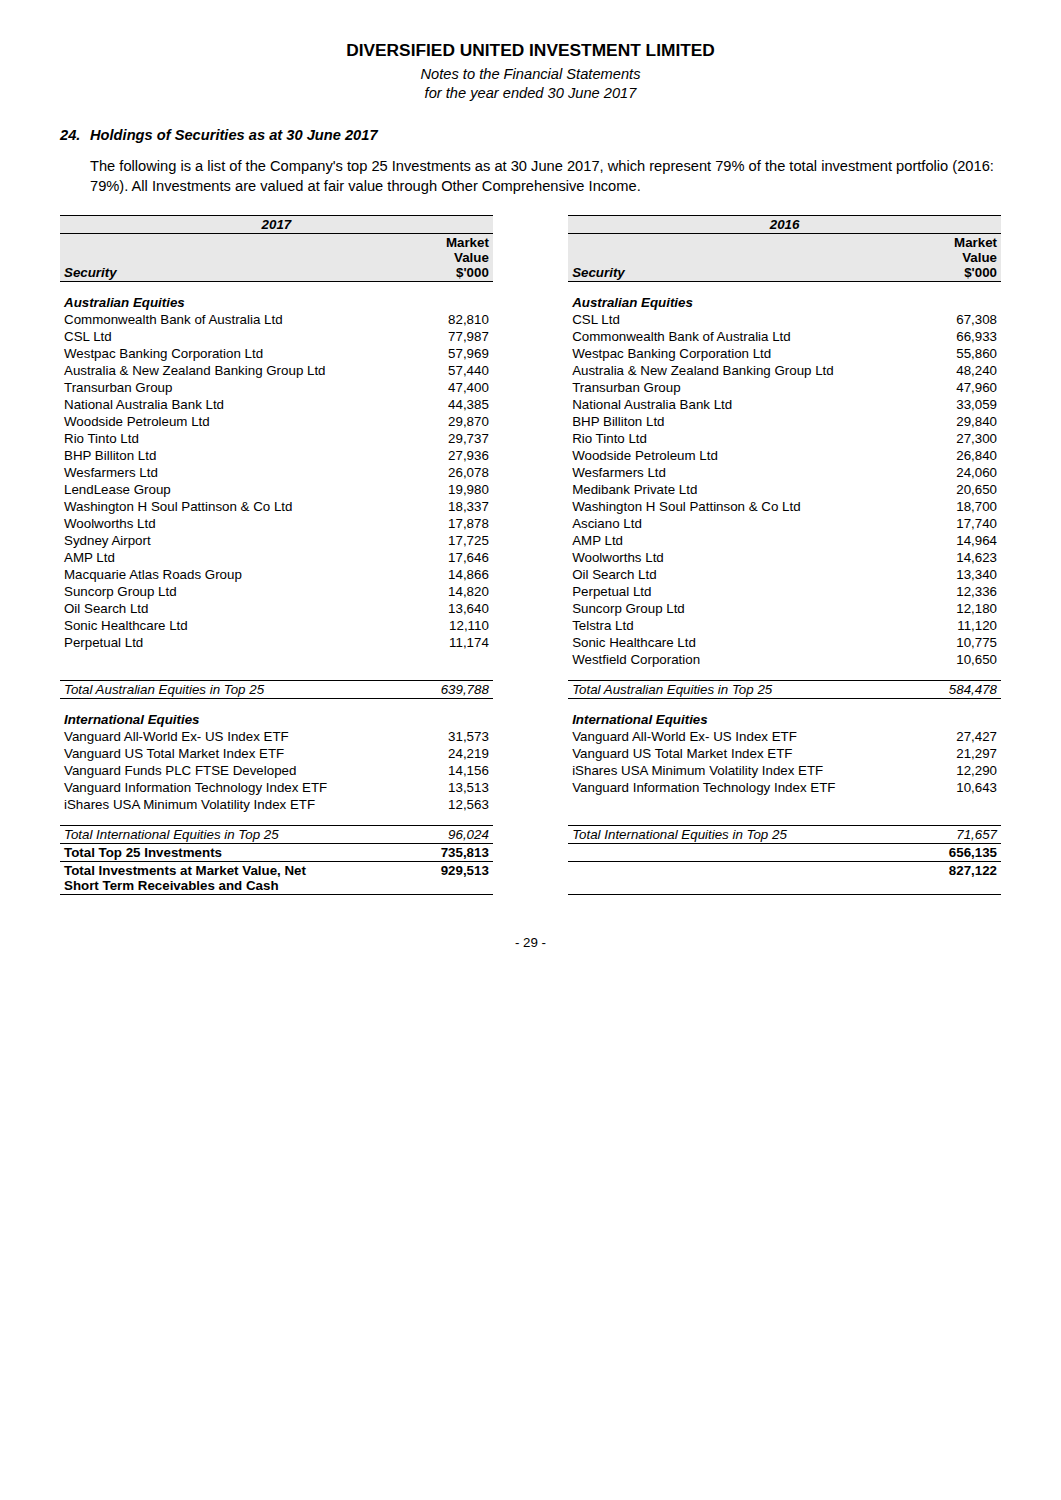DIVERSIFIED UNITED INVESTMENT LIMITED
Notes to the Financial Statements
for the year ended 30 June 2017
24. Holdings of Securities as at 30 June 2017
The following is a list of the Company's top 25 Investments as at 30 June 2017, which represent 79% of the total investment portfolio (2016: 79%). All Investments are valued at fair value through Other Comprehensive Income.
| 2017 | | 2016 |
| Security | Market Value $'000 | | Security | Market Value $'000 |
| Australian Equities | | | Australian Equities | |
| Commonwealth Bank of Australia Ltd | 82,810 | | CSL Ltd | 67,308 |
| CSL Ltd | 77,987 | | Commonwealth Bank of Australia Ltd | 66,933 |
| Westpac Banking Corporation Ltd | 57,969 | | Westpac Banking Corporation Ltd | 55,860 |
| Australia & New Zealand Banking Group Ltd | 57,440 | | Australia & New Zealand Banking Group Ltd | 48,240 |
| Transurban Group | 47,400 | | Transurban Group | 47,960 |
| National Australia Bank Ltd | 44,385 | | National Australia Bank Ltd | 33,059 |
| Woodside Petroleum Ltd | 29,870 | | BHP Billiton Ltd | 29,840 |
| Rio Tinto Ltd | 29,737 | | Rio Tinto Ltd | 27,300 |
| BHP Billiton Ltd | 27,936 | | Woodside Petroleum Ltd | 26,840 |
| Wesfarmers Ltd | 26,078 | | Wesfarmers Ltd | 24,060 |
| LendLease Group | 19,980 | | Medibank Private Ltd | 20,650 |
| Washington H Soul Pattinson & Co Ltd | 18,337 | | Washington H Soul Pattinson & Co Ltd | 18,700 |
| Woolworths Ltd | 17,878 | | Asciano Ltd | 17,740 |
| Sydney Airport | 17,725 | | AMP Ltd | 14,964 |
| AMP Ltd | 17,646 | | Woolworths Ltd | 14,623 |
| Macquarie Atlas Roads Group | 14,866 | | Oil Search Ltd | 13,340 |
| Suncorp Group Ltd | 14,820 | | Perpetual Ltd | 12,336 |
| Oil Search Ltd | 13,640 | | Suncorp Group Ltd | 12,180 |
| Sonic Healthcare Ltd | 12,110 | | Telstra Ltd | 11,120 |
| Perpetual Ltd | 11,174 | | Sonic Healthcare Ltd | 10,775 |
| | | | Westfield Corporation | 10,650 |
| Total Australian Equities in Top 25 | 639,788 | | Total Australian Equities in Top 25 | 584,478 |
| International Equities | | | International Equities | |
| Vanguard All-World Ex- US Index ETF | 31,573 | | Vanguard All-World Ex- US Index ETF | 27,427 |
| Vanguard US Total Market Index ETF | 24,219 | | Vanguard US Total Market Index ETF | 21,297 |
| Vanguard Funds PLC FTSE Developed | 14,156 | | iShares USA Minimum Volatility Index ETF | 12,290 |
| Vanguard Information Technology Index ETF | 13,513 | | Vanguard Information Technology Index ETF | 10,643 |
| iShares USA Minimum Volatility Index ETF | 12,563 | | | |
| Total International Equities in Top 25 | 96,024 | | Total International Equities in Top 25 | 71,657 |
| Total Top 25 Investments | 735,813 | | | 656,135 |
| Total Investments at Market Value, Net Short Term Receivables and Cash | 929,513 | | | 827,122 |
- 29 -